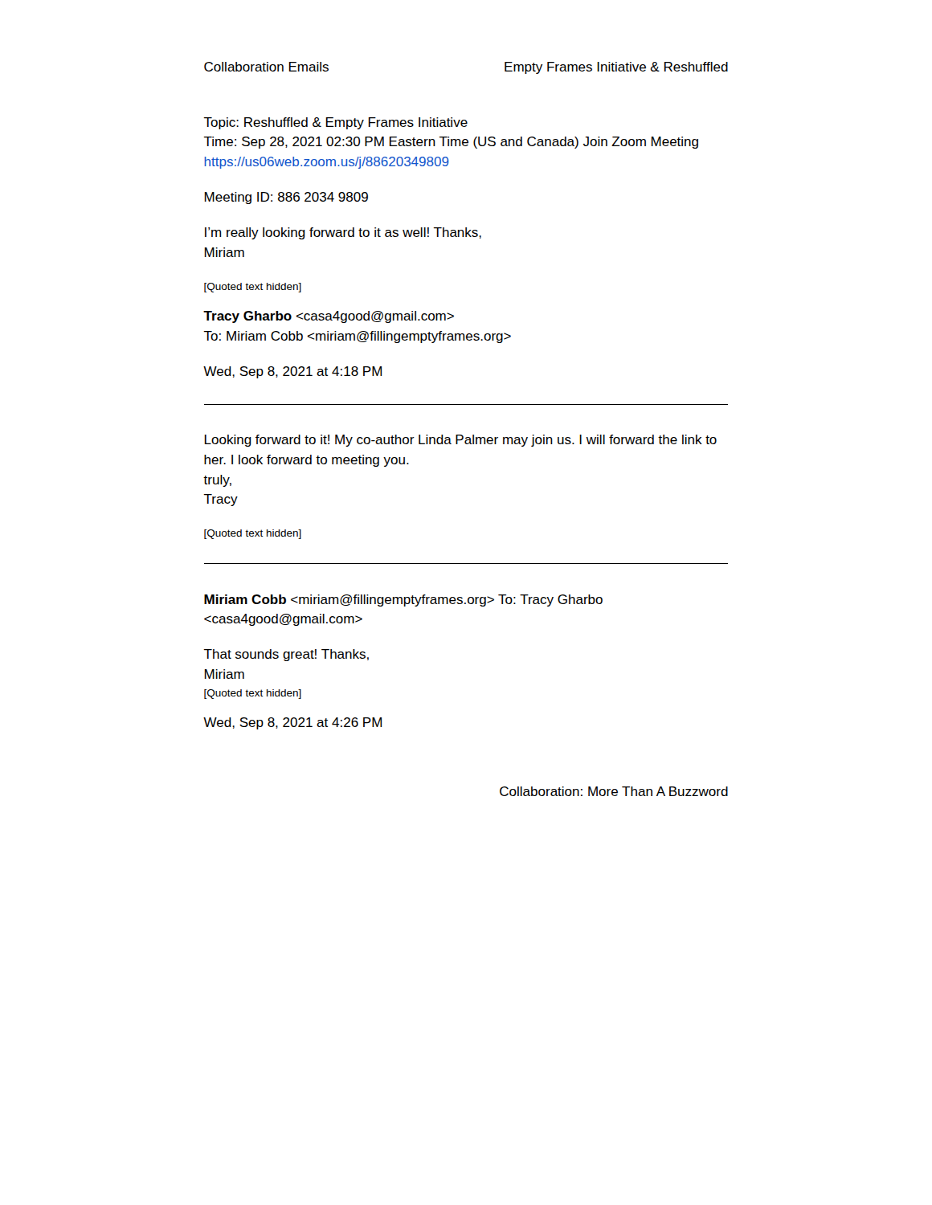Collaboration Emails Empty Frames Initiative & Reshuffled
Topic: Reshuffled & Empty Frames Initiative
Time: Sep 28, 2021 02:30 PM Eastern Time (US and Canada) Join Zoom Meeting
https://us06web.zoom.us/j/88620349809
Meeting ID: 886 2034 9809
I’m really looking forward to it as well! Thanks,
Miriam
[Quoted text hidden]
Tracy Gharbo <casa4good@gmail.com>
To: Miriam Cobb <miriam@fillingemptyframes.org>
Wed, Sep 8, 2021 at 4:18 PM
Looking forward to it! My co-author Linda Palmer may join us. I will forward the link to her. I look forward to meeting you.
truly,
Tracy
[Quoted text hidden]
Miriam Cobb <miriam@fillingemptyframes.org> To: Tracy Gharbo <casa4good@gmail.com>
That sounds great! Thanks,
Miriam
[Quoted text hidden]
Wed, Sep 8, 2021 at 4:26 PM
Collaboration: More Than A Buzzword